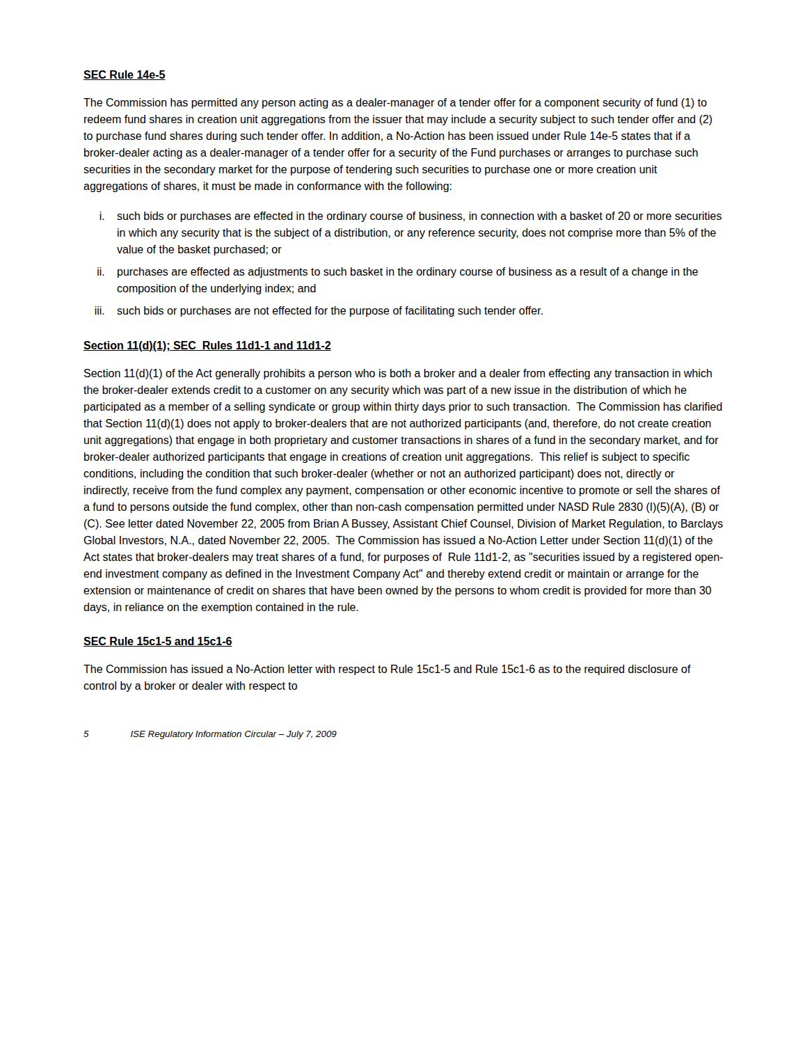SEC Rule 14e-5
The Commission has permitted any person acting as a dealer-manager of a tender offer for a component security of fund (1) to redeem fund shares in creation unit aggregations from the issuer that may include a security subject to such tender offer and (2) to purchase fund shares during such tender offer. In addition, a No-Action has been issued under Rule 14e-5 states that if a broker-dealer acting as a dealer-manager of a tender offer for a security of the Fund purchases or arranges to purchase such securities in the secondary market for the purpose of tendering such securities to purchase one or more creation unit aggregations of shares, it must be made in conformance with the following:
such bids or purchases are effected in the ordinary course of business, in connection with a basket of 20 or more securities in which any security that is the subject of a distribution, or any reference security, does not comprise more than 5% of the value of the basket purchased; or
purchases are effected as adjustments to such basket in the ordinary course of business as a result of a change in the composition of the underlying index; and
such bids or purchases are not effected for the purpose of facilitating such tender offer.
Section 11(d)(1); SEC Rules 11d1-1 and 11d1-2
Section 11(d)(1) of the Act generally prohibits a person who is both a broker and a dealer from effecting any transaction in which the broker-dealer extends credit to a customer on any security which was part of a new issue in the distribution of which he participated as a member of a selling syndicate or group within thirty days prior to such transaction. The Commission has clarified that Section 11(d)(1) does not apply to broker-dealers that are not authorized participants (and, therefore, do not create creation unit aggregations) that engage in both proprietary and customer transactions in shares of a fund in the secondary market, and for broker-dealer authorized participants that engage in creations of creation unit aggregations. This relief is subject to specific conditions, including the condition that such broker-dealer (whether or not an authorized participant) does not, directly or indirectly, receive from the fund complex any payment, compensation or other economic incentive to promote or sell the shares of a fund to persons outside the fund complex, other than non-cash compensation permitted under NASD Rule 2830 (I)(5)(A), (B) or (C). See letter dated November 22, 2005 from Brian A Bussey, Assistant Chief Counsel, Division of Market Regulation, to Barclays Global Investors, N.A., dated November 22, 2005. The Commission has issued a No-Action Letter under Section 11(d)(1) of the Act states that broker-dealers may treat shares of a fund, for purposes of Rule 11d1-2, as "securities issued by a registered open-end investment company as defined in the Investment Company Act" and thereby extend credit or maintain or arrange for the extension or maintenance of credit on shares that have been owned by the persons to whom credit is provided for more than 30 days, in reliance on the exemption contained in the rule.
SEC Rule 15c1-5 and 15c1-6
The Commission has issued a No-Action letter with respect to Rule 15c1-5 and Rule 15c1-6 as to the required disclosure of control by a broker or dealer with respect to
5 ISE Regulatory Information Circular – July 7, 2009